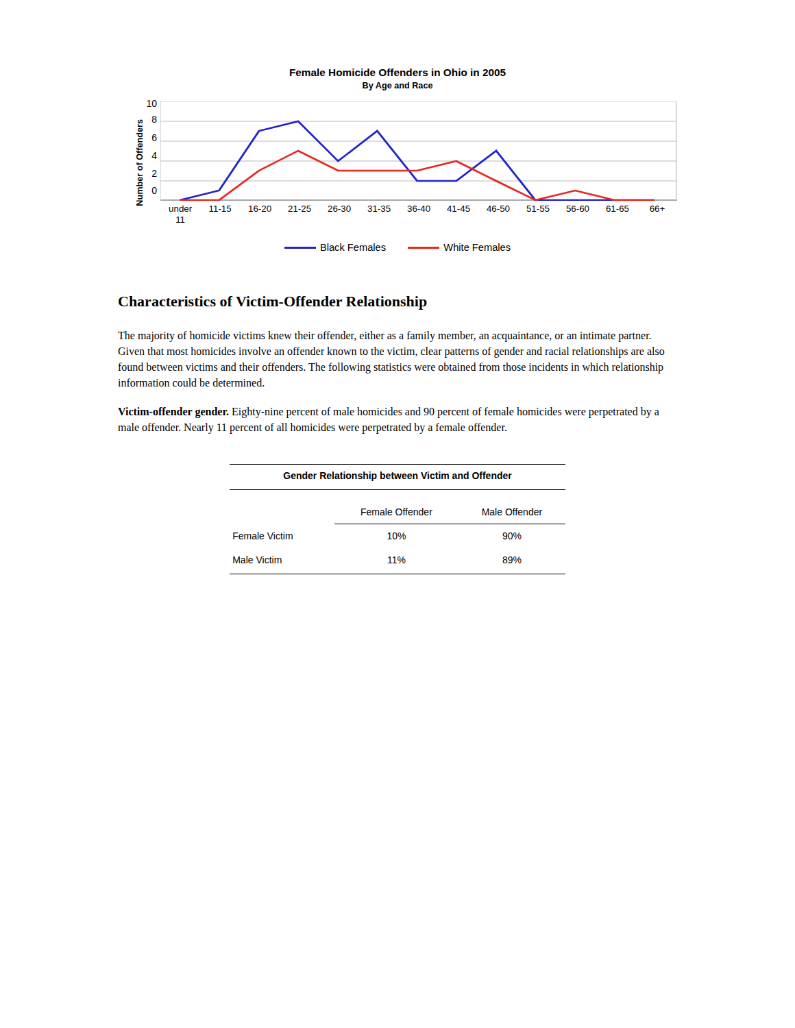Female Homicide Offenders in Ohio in 2005
By Age and Race
Number of Offenders
10 8 6 4 2 0
under
11 11-15 16-20 21-25 26-30 31-35 36-40 41-45 46-50 51-55 56-60 61-65 66+
Black Females
White Females
Characteristics of Victim-Offender Relationship
The majority of homicide victims knew their offender, either as a family member, an acquaintance, or an intimate partner. Given that most homicides involve an offender known to the victim, clear patterns of gender and racial relationships are also found between victims and their offenders. The following statistics were obtained from those incidents in which relationship information could be determined.
Victim-offender gender. Eighty-nine percent of male homicides and 90 percent of female homicides were perpetrated by a male offender. Nearly 11 percent of all homicides were perpetrated by a female offender.
Gender Relationship between Victim and Offender
| | Female Offender | Male Offender |
| --- | --- | --- |
| Female Victim | 10% | 90% |
| Male Victim | 11% | 89% |